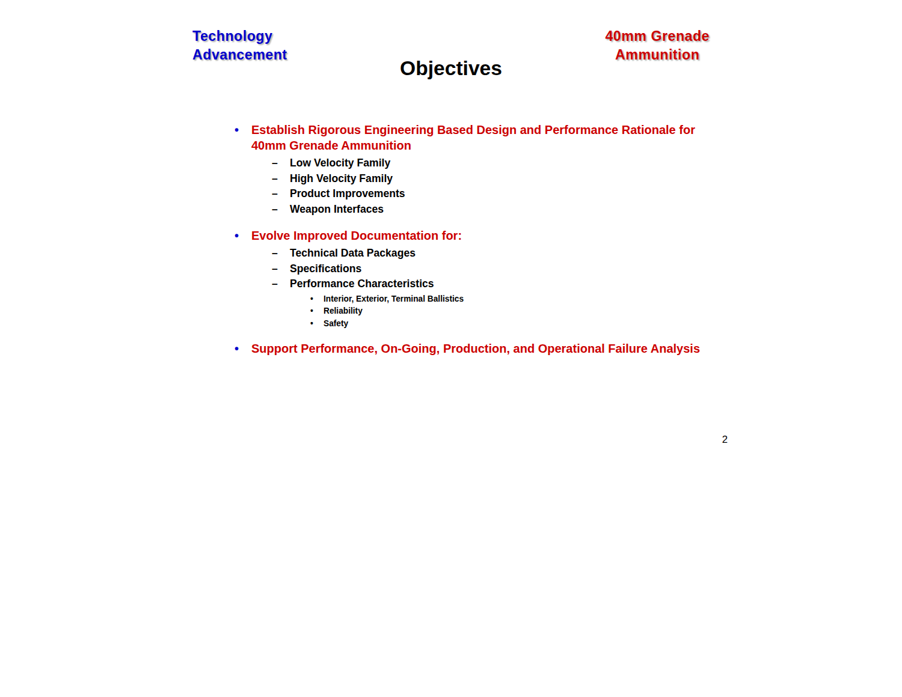Technology
Advancement
40mm Grenade
Ammunition
Objectives
Establish Rigorous Engineering Based Design and Performance Rationale for 40mm Grenade Ammunition
Low Velocity Family
High Velocity Family
Product Improvements
Weapon Interfaces
Evolve Improved Documentation for:
Technical Data Packages
Specifications
Performance Characteristics
Interior, Exterior, Terminal Ballistics
Reliability
Safety
Support Performance, On-Going, Production, and Operational Failure Analysis
2